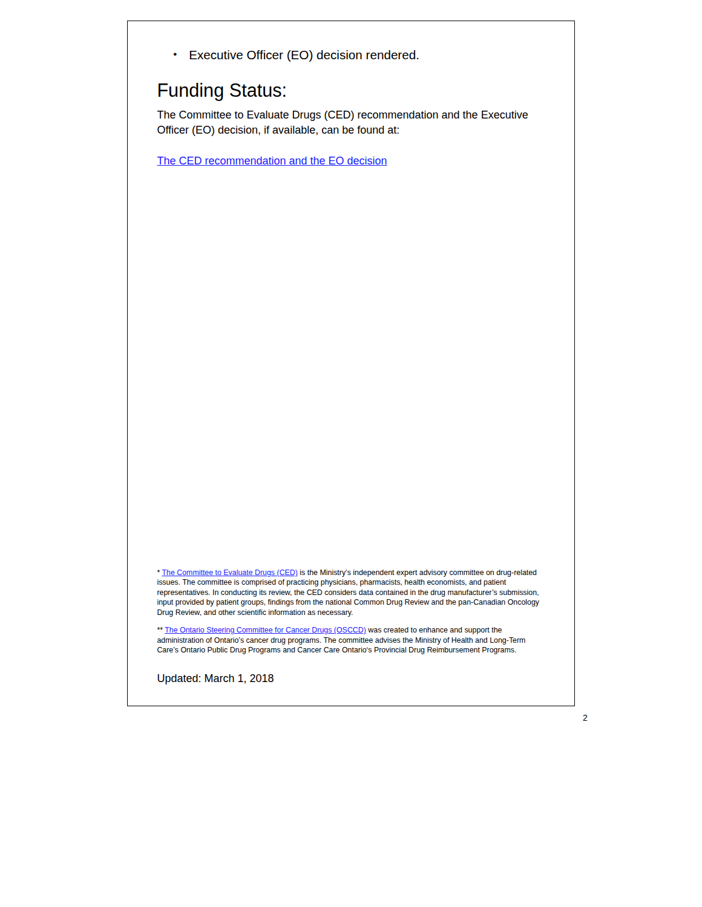Executive Officer (EO) decision rendered.
Funding Status:
The Committee to Evaluate Drugs (CED) recommendation and the Executive Officer (EO) decision, if available, can be found at:
The CED recommendation and the EO decision
* The Committee to Evaluate Drugs (CED) is the Ministry’s independent expert advisory committee on drug-related issues. The committee is comprised of practicing physicians, pharmacists, health economists, and patient representatives. In conducting its review, the CED considers data contained in the drug manufacturer’s submission, input provided by patient groups, findings from the national Common Drug Review and the pan-Canadian Oncology Drug Review, and other scientific information as necessary.
** The Ontario Steering Committee for Cancer Drugs (OSCCD) was created to enhance and support the administration of Ontario’s cancer drug programs. The committee advises the Ministry of Health and Long-Term Care’s Ontario Public Drug Programs and Cancer Care Ontario‘s Provincial Drug Reimbursement Programs.
Updated: March 1, 2018
2